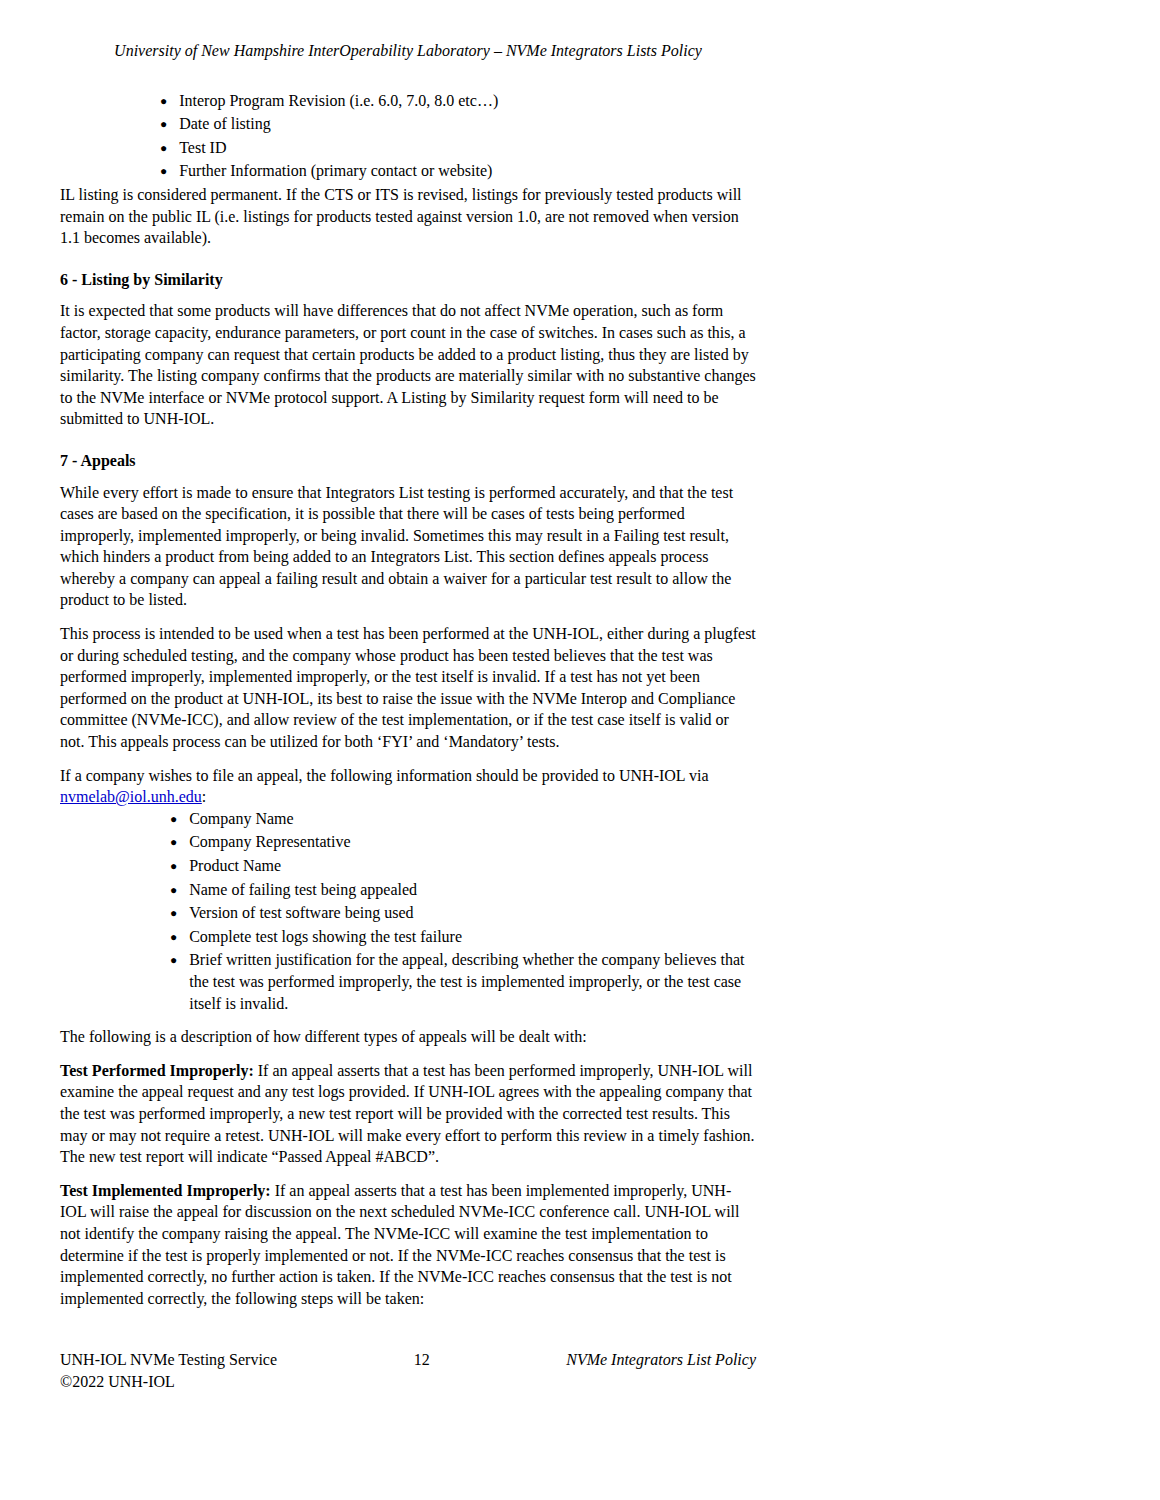University of New Hampshire InterOperability Laboratory – NVMe Integrators Lists Policy
Interop Program Revision (i.e. 6.0, 7.0, 8.0 etc…)
Date of listing
Test ID
Further Information (primary contact or website)
IL listing is considered permanent. If the CTS or ITS is revised, listings for previously tested products will remain on the public IL (i.e. listings for products tested against version 1.0, are not removed when version 1.1 becomes available).
6 - Listing by Similarity
It is expected that some products will have differences that do not affect NVMe operation, such as form factor, storage capacity, endurance parameters, or port count in the case of switches. In cases such as this, a participating company can request that certain products be added to a product listing, thus they are listed by similarity. The listing company confirms that the products are materially similar with no substantive changes to the NVMe interface or NVMe protocol support. A Listing by Similarity request form will need to be submitted to UNH-IOL.
7 - Appeals
While every effort is made to ensure that Integrators List testing is performed accurately, and that the test cases are based on the specification, it is possible that there will be cases of tests being performed improperly, implemented improperly, or being invalid. Sometimes this may result in a Failing test result, which hinders a product from being added to an Integrators List. This section defines appeals process whereby a company can appeal a failing result and obtain a waiver for a particular test result to allow the product to be listed.
This process is intended to be used when a test has been performed at the UNH-IOL, either during a plugfest or during scheduled testing, and the company whose product has been tested believes that the test was performed improperly, implemented improperly, or the test itself is invalid. If a test has not yet been performed on the product at UNH-IOL, its best to raise the issue with the NVMe Interop and Compliance committee (NVMe-ICC), and allow review of the test implementation, or if the test case itself is valid or not. This appeals process can be utilized for both ‘FYI’ and ‘Mandatory’ tests.
If a company wishes to file an appeal, the following information should be provided to UNH-IOL via nvmelab@iol.unh.edu:
Company Name
Company Representative
Product Name
Name of failing test being appealed
Version of test software being used
Complete test logs showing the test failure
Brief written justification for the appeal, describing whether the company believes that the test was performed improperly, the test is implemented improperly, or the test case itself is invalid.
The following is a description of how different types of appeals will be dealt with:
Test Performed Improperly: If an appeal asserts that a test has been performed improperly, UNH-IOL will examine the appeal request and any test logs provided. If UNH-IOL agrees with the appealing company that the test was performed improperly, a new test report will be provided with the corrected test results. This may or may not require a retest. UNH-IOL will make every effort to perform this review in a timely fashion. The new test report will indicate “Passed Appeal #ABCD”.
Test Implemented Improperly: If an appeal asserts that a test has been implemented improperly, UNH-IOL will raise the appeal for discussion on the next scheduled NVMe-ICC conference call. UNH-IOL will not identify the company raising the appeal. The NVMe-ICC will examine the test implementation to determine if the test is properly implemented or not. If the NVMe-ICC reaches consensus that the test is implemented correctly, no further action is taken. If the NVMe-ICC reaches consensus that the test is not implemented correctly, the following steps will be taken:
UNH-IOL NVMe Testing Service ©2022 UNH-IOL
12
NVMe Integrators List Policy